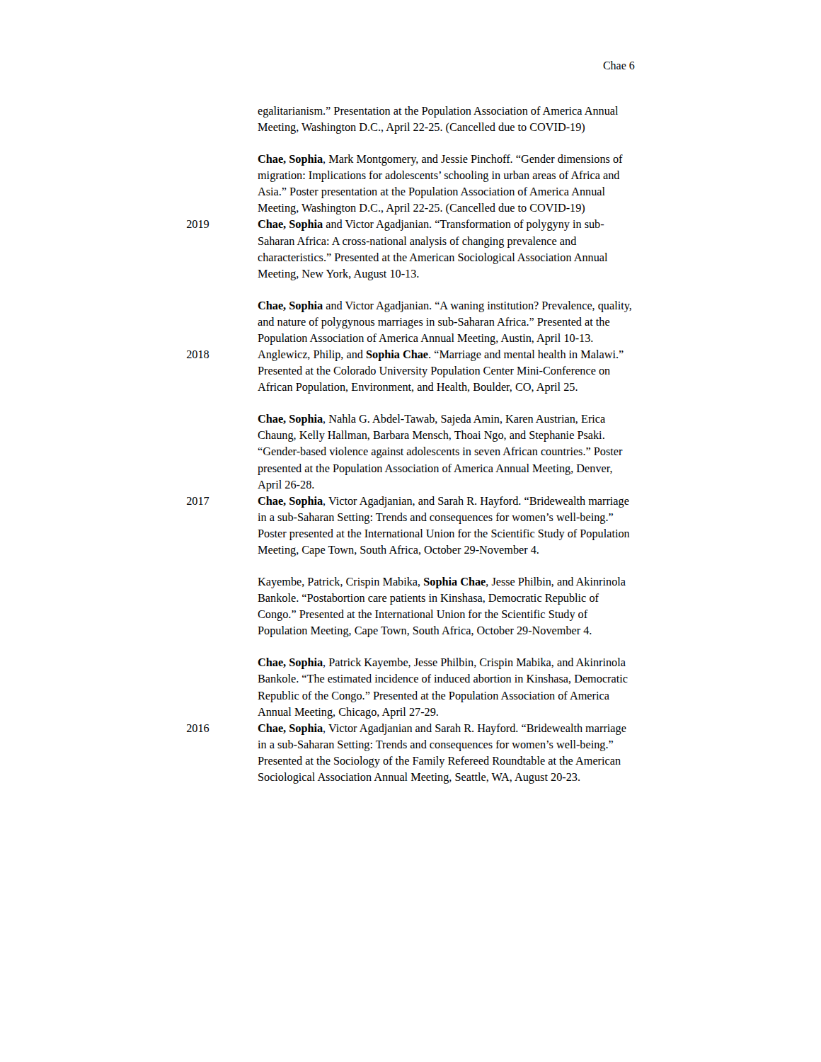Chae 6
| | egalitarianism.” Presentation at the Population Association of America Annual Meeting, Washington D.C., April 22-25. (Cancelled due to COVID-19) Chae, Sophia , Mark Montgomery, and Jessie Pinchoff. “Gender dimensions of migration: Implications for adolescents’ schooling in urban areas of Africa and Asia.” Poster presentation at the Population Association of America Annual Meeting, Washington D.C., April 22-25. (Cancelled due to COVID-19) |
| 2019 | Chae, Sophia and Victor Agadjanian. “Transformation of polygyny in sub-Saharan Africa: A cross-national analysis of changing prevalence and characteristics.” Presented at the American Sociological Association Annual Meeting, New York, August 10-13. Chae, Sophia and Victor Agadjanian. “A waning institution? Prevalence, quality, and nature of polygynous marriages in sub-Saharan Africa.” Presented at the Population Association of America Annual Meeting, Austin, April 10-13. |
| 2018 | Anglewicz, Philip, and Sophia Chae . “Marriage and mental health in Malawi.” Presented at the Colorado University Population Center Mini-Conference on African Population, Environment, and Health, Boulder, CO, April 25. Chae, Sophia , Nahla G. Abdel-Tawab, Sajeda Amin, Karen Austrian, Erica Chaung, Kelly Hallman, Barbara Mensch, Thoai Ngo, and Stephanie Psaki. “Gender-based violence against adolescents in seven African countries.” Poster presented at the Population Association of America Annual Meeting, Denver, April 26-28. |
| 2017 | Chae, Sophia , Victor Agadjanian, and Sarah R. Hayford. “Bridewealth marriage in a sub-Saharan Setting: Trends and consequences for women’s well-being.” Poster presented at the International Union for the Scientific Study of Population Meeting, Cape Town, South Africa, October 29-November 4. Kayembe, Patrick, Crispin Mabika, Sophia Chae , Jesse Philbin, and Akinrinola Bankole. “Postabortion care patients in Kinshasa, Democratic Republic of Congo.” Presented at the International Union for the Scientific Study of Population Meeting, Cape Town, South Africa, October 29-November 4. Chae, Sophia , Patrick Kayembe, Jesse Philbin, Crispin Mabika, and Akinrinola Bankole. “The estimated incidence of induced abortion in Kinshasa, Democratic Republic of the Congo.” Presented at the Population Association of America Annual Meeting, Chicago, April 27-29. |
| 2016 | Chae, Sophia , Victor Agadjanian and Sarah R. Hayford. “Bridewealth marriage in a sub-Saharan Setting: Trends and consequences for women’s well-being.” Presented at the Sociology of the Family Refereed Roundtable at the American Sociological Association Annual Meeting, Seattle, WA, August 20-23. |